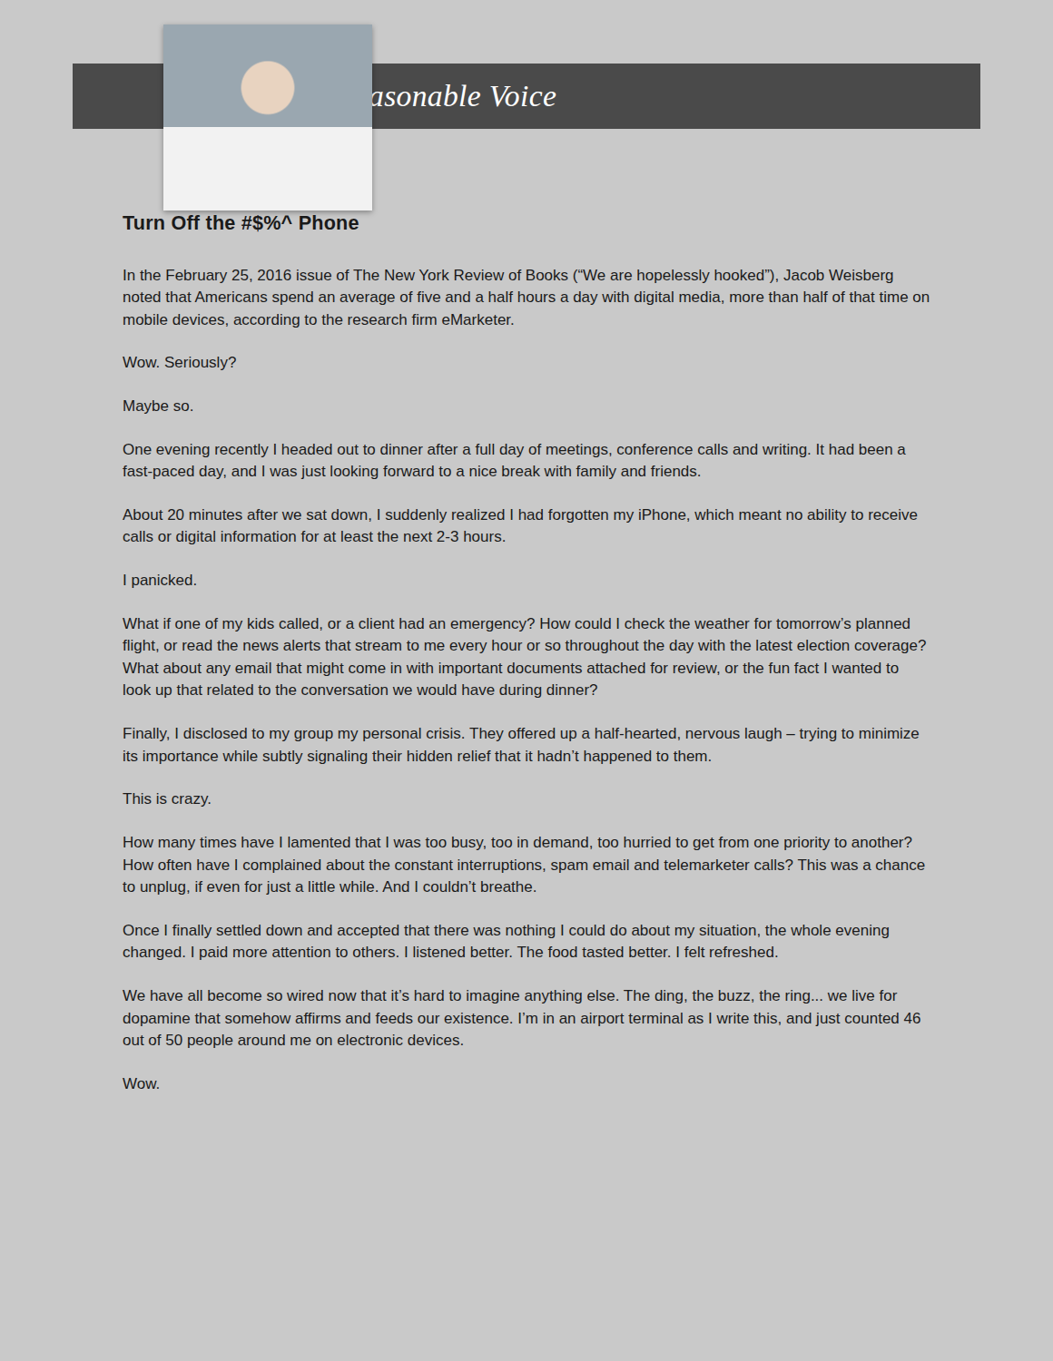Reasonable Voice
Turn Off the #$%^ Phone
In the February 25, 2016 issue of The New York Review of Books (“We are hopelessly hooked”), Jacob Weisberg noted that Americans spend an average of five and a half hours a day with digital media, more than half of that time on mobile devices, according to the research firm eMarketer.
Wow. Seriously?
Maybe so.
One evening recently I headed out to dinner after a full day of meetings, conference calls and writing. It had been a fast-paced day, and I was just looking forward to a nice break with family and friends.
About 20 minutes after we sat down, I suddenly realized I had forgotten my iPhone, which meant no ability to receive calls or digital information for at least the next 2-3 hours.
I panicked.
What if one of my kids called, or a client had an emergency? How could I check the weather for tomorrow’s planned flight, or read the news alerts that stream to me every hour or so throughout the day with the latest election coverage? What about any email that might come in with important documents attached for review, or the fun fact I wanted to look up that related to the conversation we would have during dinner?
Finally, I disclosed to my group my personal crisis. They offered up a half-hearted, nervous laugh – trying to minimize its importance while subtly signaling their hidden relief that it hadn’t happened to them.
This is crazy.
How many times have I lamented that I was too busy, too in demand, too hurried to get from one priority to another? How often have I complained about the constant interruptions, spam email and telemarketer calls? This was a chance to unplug, if even for just a little while. And I couldn’t breathe.
Once I finally settled down and accepted that there was nothing I could do about my situation, the whole evening changed. I paid more attention to others. I listened better. The food tasted better. I felt refreshed.
We have all become so wired now that it’s hard to imagine anything else. The ding, the buzz, the ring... we live for dopamine that somehow affirms and feeds our existence. I’m in an airport terminal as I write this, and just counted 46 out of 50 people around me on electronic devices.
Wow.